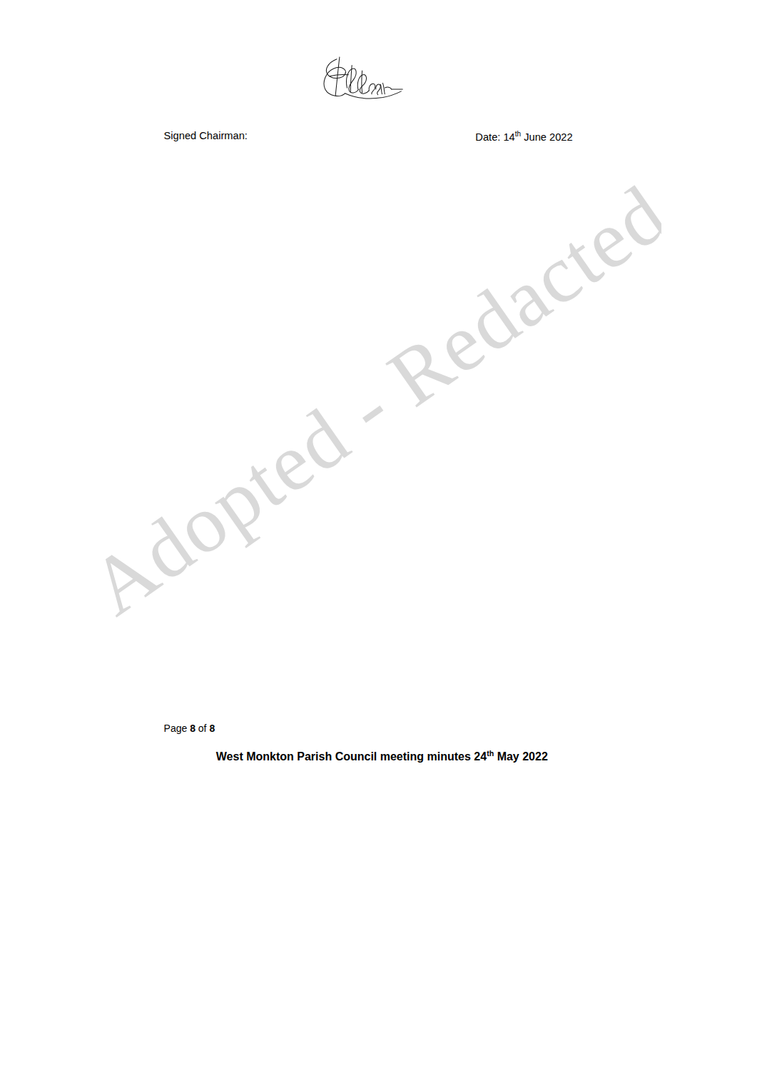Adopted - Redacted
Signed Chairman: Date: 14th June 2022
Page 8 of 8
West Monkton Parish Council meeting minutes 24th May 2022